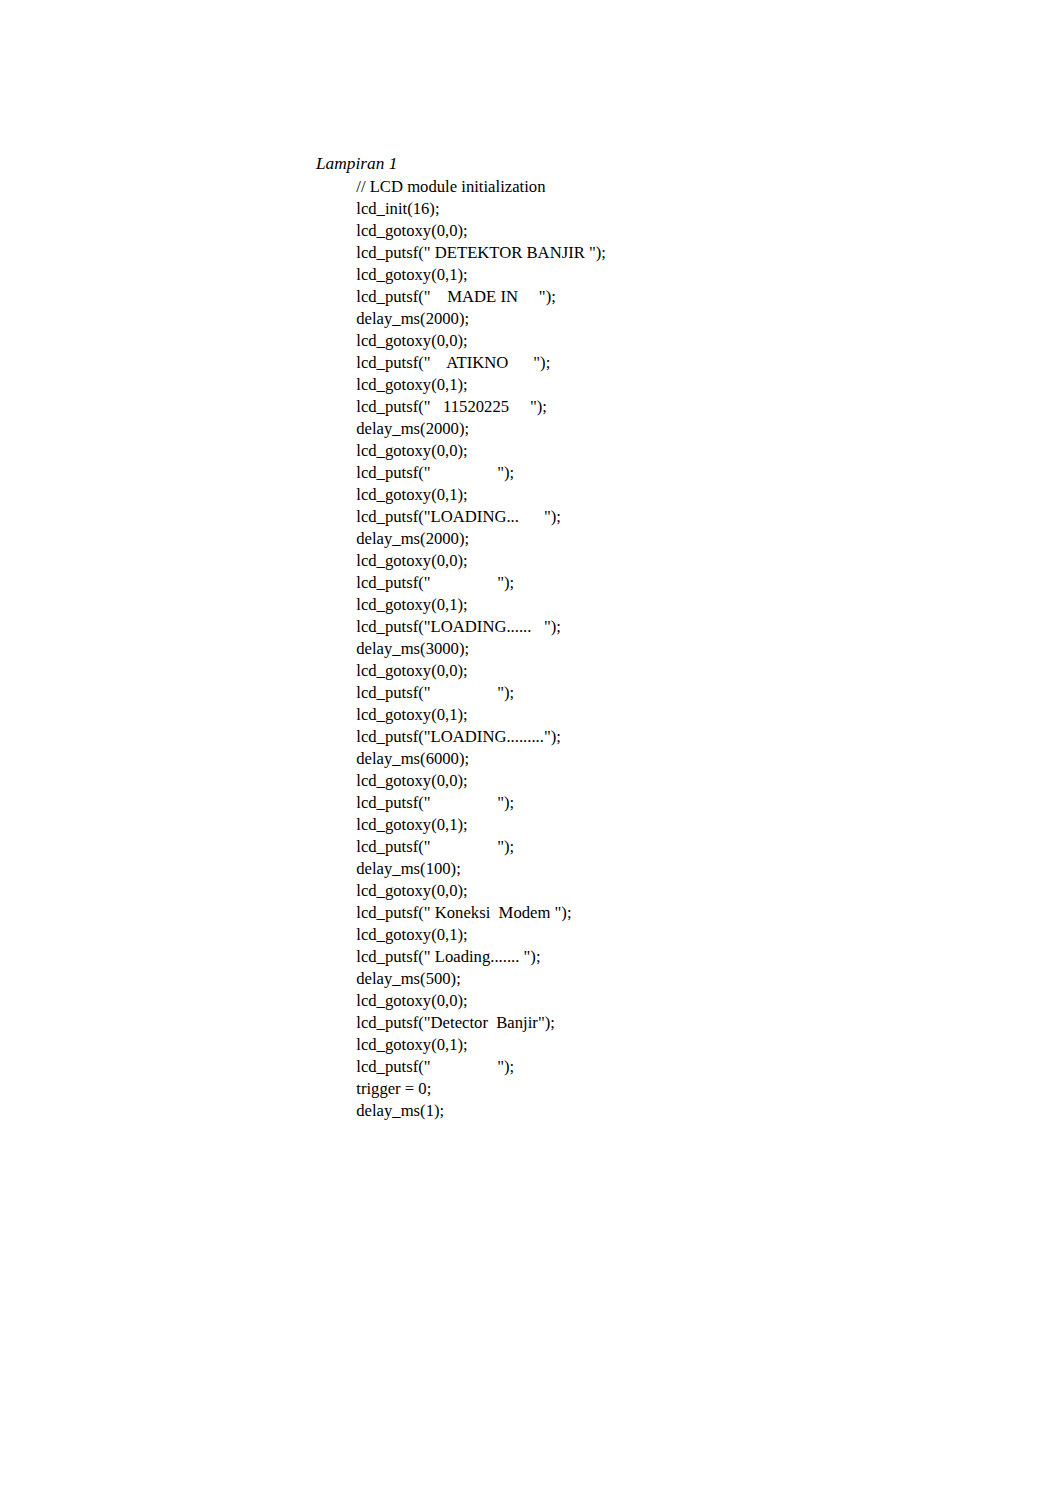Lampiran 1
// LCD module initialization
lcd_init(16);
lcd_gotoxy(0,0);
lcd_putsf(" DETEKTOR BANJIR ");
lcd_gotoxy(0,1);
lcd_putsf("    MADE IN     ");
delay_ms(2000);
lcd_gotoxy(0,0);
lcd_putsf("    ATIKNO      ");
lcd_gotoxy(0,1);
lcd_putsf("   11520225     ");
delay_ms(2000);
lcd_gotoxy(0,0);
lcd_putsf("                ");
lcd_gotoxy(0,1);
lcd_putsf("LOADING...      ");
delay_ms(2000);
lcd_gotoxy(0,0);
lcd_putsf("                ");
lcd_gotoxy(0,1);
lcd_putsf("LOADING......   ");
delay_ms(3000);
lcd_gotoxy(0,0);
lcd_putsf("                ");
lcd_gotoxy(0,1);
lcd_putsf("LOADING.........");
delay_ms(6000);
lcd_gotoxy(0,0);
lcd_putsf("                ");
lcd_gotoxy(0,1);
lcd_putsf("                ");
delay_ms(100);
lcd_gotoxy(0,0);
lcd_putsf(" Koneksi  Modem ");
lcd_gotoxy(0,1);
lcd_putsf(" Loading....... ");
delay_ms(500);
lcd_gotoxy(0,0);
lcd_putsf("Detector  Banjir");
lcd_gotoxy(0,1);
lcd_putsf("                ");
trigger = 0;
delay_ms(1);